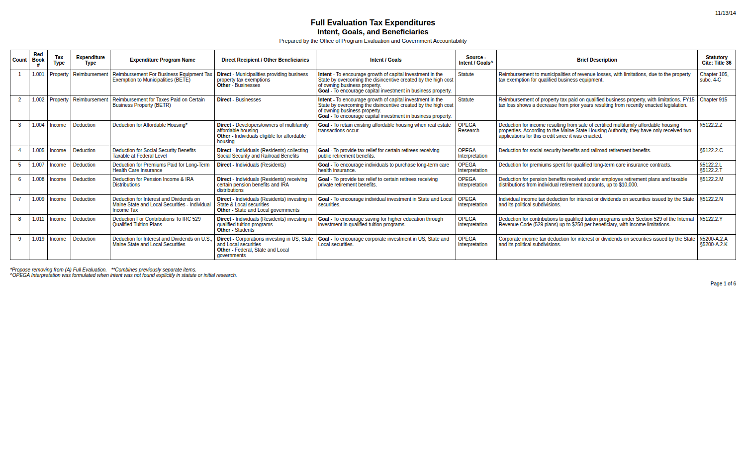11/13/14
Full Evaluation Tax Expenditures
Intent, Goals, and Beneficiaries
Prepared by the Office of Program Evaluation and Government Accountability
| Count | Red Book # | Tax Type | Expenditure Type | Expenditure Program Name | Direct Recipient / Other Beneficiaries | Intent / Goals | Source - Intent / Goals^ | Brief Description | Statutory Cite: Title 36 |
| --- | --- | --- | --- | --- | --- | --- | --- | --- | --- |
| 1 | 1.001 | Property | Reimbursement | Reimbursement For Business Equipment Tax Exemption to Municipalities (BETE) | Direct - Municipalities providing business property tax exemptions Other - Businesses | Intent - To encourage growth of capital investment in the State by overcoming the disincentive created by the high cost of owning business property. Goal - To encourage capital investment in business property. | Statute | Reimbursement to municipalities of revenue losses, with limitations, due to the property tax exemption for qualified business equipment. | Chapter 105, subc. 4-C |
| 2 | 1.002 | Property | Reimbursement | Reimbursement for Taxes Paid on Certain Business Property (BETR) | Direct - Businesses | Intent - To encourage growth of capital investment in the State by overcoming the disincentive created by the high cost of owning business property. Goal - To encourage capital investment in business property. | Statute | Reimbursement of property tax paid on qualified business property, with limitations. FY15 tax loss shows a decrease from prior years resulting from recently enacted legislation. | Chapter 915 |
| 3 | 1.004 | Income | Deduction | Deduction for Affordable Housing* | Direct - Developers/owners of multifamily affordable housing Other - Individuals eligible for affordable housing | Goal - To retain existing affordable housing when real estate transactions occur. | OPEGA Research | Deduction for income resulting from sale of certified multifamily affordable housing properties. According to the Maine State Housing Authority, they have only received two applications for this credit since it was enacted. | §5122.2.Z |
| 4 | 1.005 | Income | Deduction | Deduction for Social Security Benefits Taxable at Federal Level | Direct - Individuals (Residents) collecting Social Security and Railroad Benefits | Goal - To provide tax relief for certain retirees receiving public retirement benefits. | OPEGA Interpretation | Deduction for social security benefits and railroad retirement benefits. | §5122.2.C |
| 5 | 1.007 | Income | Deduction | Deduction for Premiums Paid for Long-Term Health Care Insurance | Direct - Individuals (Residents) | Goal - To encourage individuals to purchase long-term care health insurance. | OPEGA Interpretation | Deduction for premiums spent for qualified long-term care insurance contracts. | §5122.2.L §5122.2.T |
| 6 | 1.008 | Income | Deduction | Deduction for Pension Income & IRA Distributions | Direct - Individuals (Residents) receiving certain pension benefits and IRA distributions | Goal - To provide tax relief to certain retirees receiving private retirement benefits. | OPEGA Interpretation | Deduction for pension benefits received under employee retirement plans and taxable distributions from individual retirement accounts, up to $10,000. | §5122.2.M |
| 7 | 1.009 | Income | Deduction | Deduction for Interest and Dividends on Maine State and Local Securities - Individual Income Tax | Direct - Individuals (Residents) investing in State & Local securities Other - State and Local governments | Goal - To encourage individual investment in State and Local securities. | OPEGA Interpretation | Individual income tax deduction for interest or dividends on securities issued by the State and its political subdivisions. | §5122.2.N |
| 8 | 1.011 | Income | Deduction | Deduction For Contributions To IRC 529 Qualified Tuition Plans | Direct - Individuals (Residents) investing in qualified tuition programs Other - Students | Goal - To encourage saving for higher education through investment in qualified tuition programs. | OPEGA Interpretation | Deduction for contributions to qualified tuition programs under Section 529 of the Internal Revenue Code (529 plans) up to $250 per beneficiary, with income limitations. | §5122.2.Y |
| 9 | 1.019 | Income | Deduction | Deduction for Interest and Dividends on U.S., Maine State and Local Securities | Direct - Corporations investing in US, State and Local securities Other - Federal, State and Local governments | Goal - To encourage corporate investment in US, State and Local securities. | OPEGA Interpretation | Corporate income tax deduction for interest or dividends on securities issued by the State and its political subdivisions. | §5200-A.2.A §5200-A.2.K |
*Propose removing from (A) Full Evaluation. **Combines previously separate items.
^OPEGA Interpretation was formulated when intent was not found explicitly in statute or initial research.
Page 1 of 6